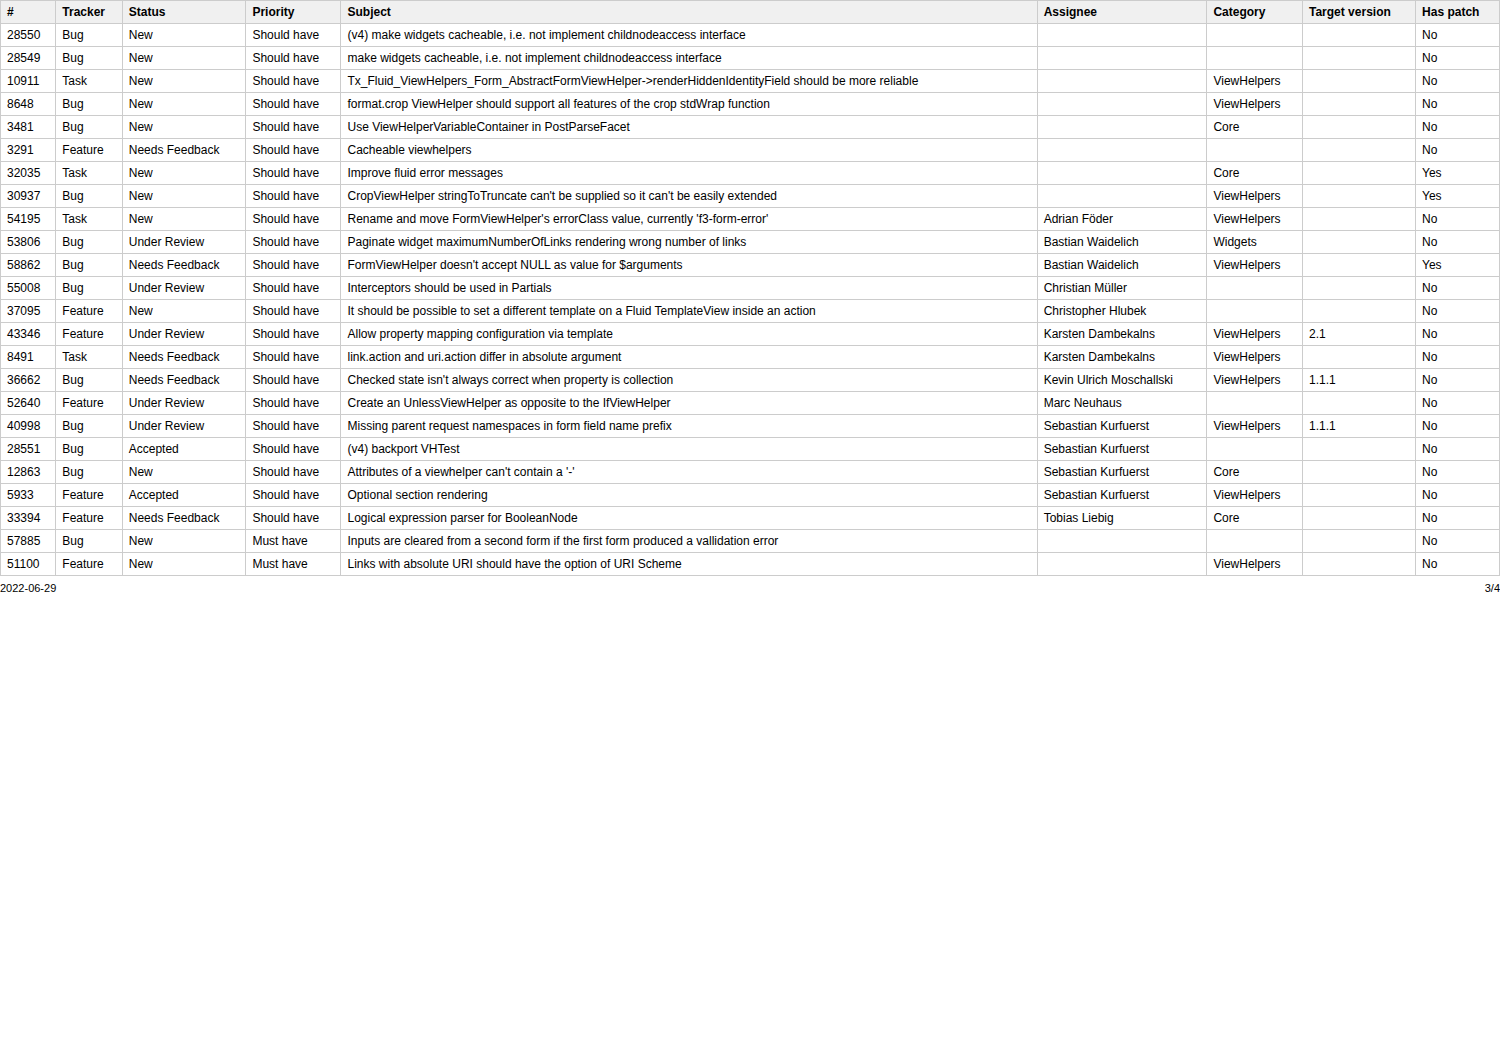| # | Tracker | Status | Priority | Subject | Assignee | Category | Target version | Has patch |
| --- | --- | --- | --- | --- | --- | --- | --- | --- |
| 28550 | Bug | New | Should have | (v4) make widgets cacheable, i.e. not implement childnodeaccess interface | | | | No |
| 28549 | Bug | New | Should have | make widgets cacheable, i.e. not implement childnodeaccess interface | | | | No |
| 10911 | Task | New | Should have | Tx_Fluid_ViewHelpers_Form_AbstractFormViewHelper->renderHiddenIdentityField should be more reliable | | ViewHelpers | | No |
| 8648 | Bug | New | Should have | format.crop ViewHelper should support all features of the crop stdWrap function | | ViewHelpers | | No |
| 3481 | Bug | New | Should have | Use ViewHelperVariableContainer in PostParseFacet | | Core | | No |
| 3291 | Feature | Needs Feedback | Should have | Cacheable viewhelpers | | | | No |
| 32035 | Task | New | Should have | Improve fluid error messages | | Core | | Yes |
| 30937 | Bug | New | Should have | CropViewHelper stringToTruncate can't be supplied so it can't be easily extended | | ViewHelpers | | Yes |
| 54195 | Task | New | Should have | Rename and move FormViewHelper's errorClass value, currently 'f3-form-error' | Adrian Föder | ViewHelpers | | No |
| 53806 | Bug | Under Review | Should have | Paginate widget maximumNumberOfLinks rendering wrong number of links | Bastian Waidelich | Widgets | | No |
| 58862 | Bug | Needs Feedback | Should have | FormViewHelper doesn't accept NULL as value for $arguments | Bastian Waidelich | ViewHelpers | | Yes |
| 55008 | Bug | Under Review | Should have | Interceptors should be used in Partials | Christian Müller | | | No |
| 37095 | Feature | New | Should have | It should be possible to set a different template on a Fluid TemplateView inside an action | Christopher Hlubek | | | No |
| 43346 | Feature | Under Review | Should have | Allow property mapping configuration via template | Karsten Dambekalns | ViewHelpers | 2.1 | No |
| 8491 | Task | Needs Feedback | Should have | link.action and uri.action differ in absolute argument | Karsten Dambekalns | ViewHelpers | | No |
| 36662 | Bug | Needs Feedback | Should have | Checked state isn't always correct when property is collection | Kevin Ulrich Moschallski | ViewHelpers | 1.1.1 | No |
| 52640 | Feature | Under Review | Should have | Create an UnlessViewHelper as opposite to the IfViewHelper | Marc Neuhaus | | | No |
| 40998 | Bug | Under Review | Should have | Missing parent request namespaces in form field name prefix | Sebastian Kurfuerst | ViewHelpers | 1.1.1 | No |
| 28551 | Bug | Accepted | Should have | (v4) backport VHTest | Sebastian Kurfuerst | | | No |
| 12863 | Bug | New | Should have | Attributes of a viewhelper can't contain a '-' | Sebastian Kurfuerst | Core | | No |
| 5933 | Feature | Accepted | Should have | Optional section rendering | Sebastian Kurfuerst | ViewHelpers | | No |
| 33394 | Feature | Needs Feedback | Should have | Logical expression parser for BooleanNode | Tobias Liebig | Core | | No |
| 57885 | Bug | New | Must have | Inputs are cleared from a second form if the first form produced a vallidation error | | | | No |
| 51100 | Feature | New | Must have | Links with absolute URI should have the option of URI Scheme | | ViewHelpers | | No |
2022-06-29 3/4